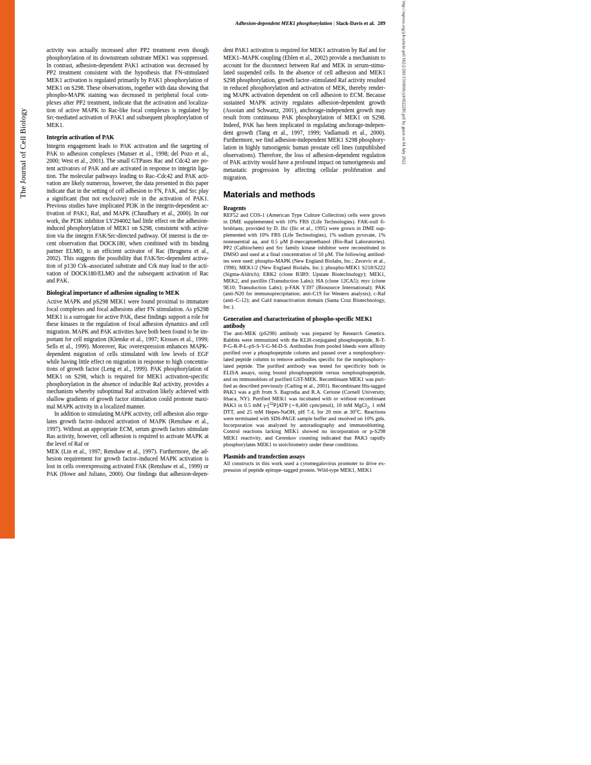The Journal of Cell Biology
Adhesion-dependent MEK1 phosphorylation | Slack-Davis et al. 289
Downloaded from http://rupress.org/jcb/article-pdf/162/2/281/1310016/jcb1622281.pdf by guest on 04 July 2022
activity was actually increased after PP2 treatment even though phosphorylation of its downstream substrate MEK1 was suppressed. In contrast, adhesion-dependent PAK1 activation was decreased by PP2 treatment consistent with the hypothesis that FN-stimulated MEK1 activation is regulated primarily by PAK1 phosphorylation of MEK1 on S298. These observations, together with data showing that phospho-MAPK staining was decreased in peripheral focal complexes after PP2 treatment, indicate that the activation and localization of active MAPK to Rac-like focal complexes is regulated by Src-mediated activation of PAK1 and subsequent phosphorylation of MEK1.
Integrin activation of PAK
Integrin engagement leads to PAK activation and the targeting of PAK to adhesion complexes (Manser et al., 1998; del Pozo et al., 2000; West et al., 2001). The small GTPases Rac and Cdc42 are potent activators of PAK and are activated in response to integrin ligation. The molecular pathways leading to Rac–Cdc42 and PAK activation are likely numerous, however, the data presented in this paper indicate that in the setting of cell adhesion to FN, FAK, and Src play a significant (but not exclusive) role in the activation of PAK1. Previous studies have implicated PI3K in the integrin-dependent activation of PAK1, Raf, and MAPK (Chaudhary et al., 2000). In our work, the PI3K inhibitor LY294002 had little effect on the adhesion-induced phosphorylation of MEK1 on S298, consistent with activation via the integrin FAK/Src-directed pathway. Of interest is the recent observation that DOCK180, when combined with its binding partner ELMO, is an efficient activator of Rac (Brugnera et al., 2002). This suggests the possibility that FAK/Src-dependent activation of p130 Crk–associated substrate and Crk may lead to the activation of DOCK180/ELMO and the subsequent activation of Rac and PAK.
Biological importance of adhesion signaling to MEK
Active MAPK and pS298 MEK1 were found proximal to immature focal complexes and focal adhesions after FN stimulation. As pS298 MEK1 is a surrogate for active PAK, these findings support a role for these kinases in the regulation of focal adhesion dynamics and cell migration. MAPK and PAK activities have both been found to be important for cell migration (Klemke et al., 1997; Kiosses et al., 1999; Sells et al., 1999). Moreover, Rac overexpression enhances MAPK-dependent migration of cells stimulated with low levels of EGF while having little effect on migration in response to high concentrations of growth factor (Leng et al., 1999). PAK phosphorylation of MEK1 on S298, which is required for MEK1 activation-specific phosphorylation in the absence of inducible Raf activity, provides a mechanism whereby suboptimal Raf activation likely achieved with shallow gradients of growth factor stimulation could promote maximal MAPK activity in a localized manner.
In addition to stimulating MAPK activity, cell adhesion also regulates growth factor–induced activation of MAPK (Renshaw et al., 1997). Without an appropriate ECM, serum growth factors stimulate Ras activity, however, cell adhesion is required to activate MAPK at the level of Raf or
MEK (Lin et al., 1997; Renshaw et al., 1997). Furthermore, the adhesion requirement for growth factor–induced MAPK activation is lost in cells overexpressing activated FAK (Renshaw et al., 1999) or PAK (Howe and Juliano, 2000). Our findings that adhesion-dependent PAK1 activation is required for MEK1 activation by Raf and for MEK1–MAPK coupling (Eblen et al., 2002) provide a mechanism to account for the disconnect between Raf and MEK in serum-stimulated suspended cells. In the absence of cell adhesion and MEK1 S298 phosphorylation, growth factor–stimulated Raf activity resulted in reduced phosphorylation and activation of MEK, thereby rendering MAPK activation dependent on cell adhesion to ECM. Because sustained MAPK activity regulates adhesion-dependent growth (Assoian and Schwartz, 2001), anchorage-independent growth may result from continuous PAK phosphorylation of MEK1 on S298. Indeed, PAK has been implicated in regulating anchorage-independent growth (Tang et al., 1997, 1999; Vadlamudi et al., 2000). Furthermore, we find adhesion-independent MEK1 S298 phosphorylation in highly tumorigenic human prostate cell lines (unpublished observations). Therefore, the loss of adhesion-dependent regulation of PAK activity would have a profound impact on tumorigenesis and metastatic progression by affecting cellular proliferation and migration.
Materials and methods
Reagents
REF52 and COS-1 (American Type Culture Collection) cells were grown in DME supplemented with 10% FBS (Life Technologies). FAK-null fibroblasts, provided by D. Ilic (Ilic et al., 1995) were grown in DME supplemented with 10% FBS (Life Technologies), 1% sodium pyruvate, 1% nonessential aa, and 0.5 μM β-mercaptoethanol (Bio-Rad Laboratories). PP2 (Calbiochem) and Src family kinase inhibitor were reconstituted in DMSO and used at a final concentration of 50 μM. The following antibodies were used: phospho-MAPK (New England Biolabs, Inc.; Zecevic et al., 1998); MEK1/2 (New England Biolabs, Inc.); phospho-MEK1 S218/S222 (Sigma-Aldrich); ERK2 (clone B3B9; Upstate Biotechnology); MEK1, MEK2, and paxillin (Transduction Labs); HA (clone 12CA5); myc (clone 9E10; Transduction Labs); p-FAK Y397 (Biosource International); PAK (anti-N20 for immunoprecipitation; anti-C19 for Western analysis); c-Raf (anti–C-12); and Gal4 transactivation domain (Santa Cruz Biotechnology, Inc.).
Generation and characterization of phospho-specific MEK1 antibody
The anti-MEK (pS298) antibody was prepared by Research Genetics. Rabbits were immunized with the KLH-conjugated phosphopeptide, R-T-P-G-R-P-L-pS-S-Y-G-M-D-S. Antibodies from pooled bleeds were affinity purified over a phosphopeptide column and passed over a nonphosphorylated peptide column to remove antibodies specific for the nonphosphorylated peptide. The purified antibody was tested for specificity both in ELISA assays, using bound phosphopeptide versus nonphosphopeptide, and on immunoblots of purified GST-MEK. Recombinant MEK1 was purified as described previously (Catling et al., 2001). Recombinant His-tagged PAK3 was a gift from S. Bagrodia and R.A. Cerione (Cornell University, Ithaca, NY). Purified MEK1 was incubated with or without recombinant PAK3 in 0.5 mM γ-[32P]ATP (∼8,400 cpm/pmol), 10 mM MgCl2, 1 mM DTT, and 25 mM Hepes-NaOH, pH 7.4, for 20 min at 30°C. Reactions were terminated with SDS-PAGE sample buffer and resolved on 10% gels. Incorporation was analyzed by autoradiography and immunoblotting. Control reactions lacking MEK1 showed no incorporation or p-S298 MEK1 reactivity, and Cerenkov counting indicated that PAK3 rapidly phosphorylates MEK1 to stoichiometry under these conditions.
Plasmids and transfection assays
All constructs in this work used a cytomegalovirus promoter to drive expression of peptide epitope–tagged protein. Wild-type MEK1, MEK1